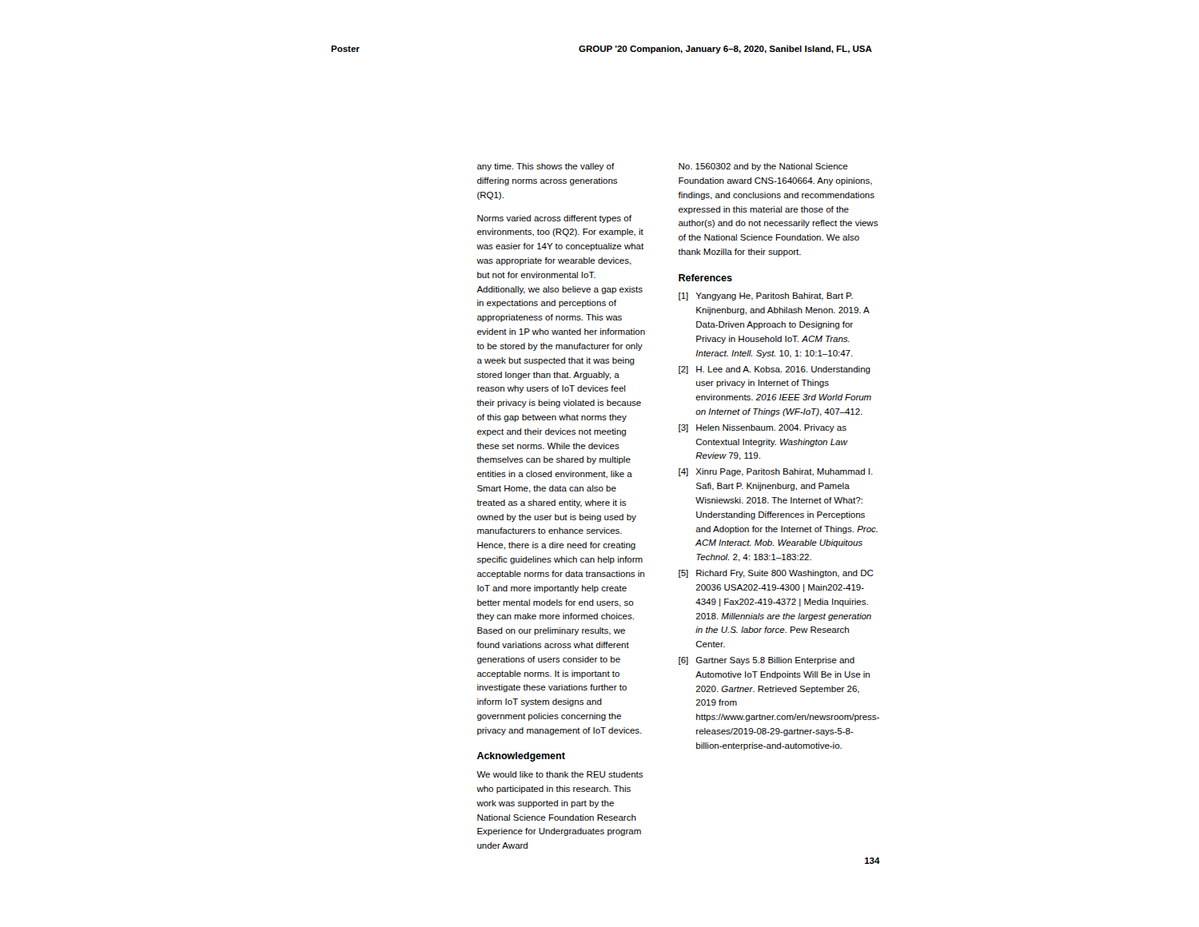Poster
GROUP '20 Companion, January 6–8, 2020, Sanibel Island, FL, USA
any time. This shows the valley of differing norms across generations (RQ1).
Norms varied across different types of environments, too (RQ2). For example, it was easier for 14Y to conceptualize what was appropriate for wearable devices, but not for environmental IoT. Additionally, we also believe a gap exists in expectations and perceptions of appropriateness of norms. This was evident in 1P who wanted her information to be stored by the manufacturer for only a week but suspected that it was being stored longer than that. Arguably, a reason why users of IoT devices feel their privacy is being violated is because of this gap between what norms they expect and their devices not meeting these set norms. While the devices themselves can be shared by multiple entities in a closed environment, like a Smart Home, the data can also be treated as a shared entity, where it is owned by the user but is being used by manufacturers to enhance services. Hence, there is a dire need for creating specific guidelines which can help inform acceptable norms for data transactions in IoT and more importantly help create better mental models for end users, so they can make more informed choices. Based on our preliminary results, we found variations across what different generations of users consider to be acceptable norms. It is important to investigate these variations further to inform IoT system designs and government policies concerning the privacy and management of IoT devices.
Acknowledgement
We would like to thank the REU students who participated in this research. This work was supported in part by the National Science Foundation Research Experience for Undergraduates program under Award
No. 1560302 and by the National Science Foundation award CNS-1640664. Any opinions, findings, and conclusions and recommendations expressed in this material are those of the author(s) and do not necessarily reflect the views of the National Science Foundation. We also thank Mozilla for their support.
References
[1] Yangyang He, Paritosh Bahirat, Bart P. Knijnenburg, and Abhilash Menon. 2019. A Data-Driven Approach to Designing for Privacy in Household IoT. ACM Trans. Interact. Intell. Syst. 10, 1: 10:1–10:47.
[2] H. Lee and A. Kobsa. 2016. Understanding user privacy in Internet of Things environments. 2016 IEEE 3rd World Forum on Internet of Things (WF-IoT), 407–412.
[3] Helen Nissenbaum. 2004. Privacy as Contextual Integrity. Washington Law Review 79, 119.
[4] Xinru Page, Paritosh Bahirat, Muhammad I. Safi, Bart P. Knijnenburg, and Pamela Wisniewski. 2018. The Internet of What?: Understanding Differences in Perceptions and Adoption for the Internet of Things. Proc. ACM Interact. Mob. Wearable Ubiquitous Technol. 2, 4: 183:1–183:22.
[5] Richard Fry, Suite 800 Washington, and DC 20036 USA202-419-4300 | Main202-419-4349 | Fax202-419-4372 | Media Inquiries. 2018. Millennials are the largest generation in the U.S. labor force. Pew Research Center.
[6] Gartner Says 5.8 Billion Enterprise and Automotive IoT Endpoints Will Be in Use in 2020. Gartner. Retrieved September 26, 2019 from https://www.gartner.com/en/newsroom/press-releases/2019-08-29-gartner-says-5-8-billion-enterprise-and-automotive-io.
134